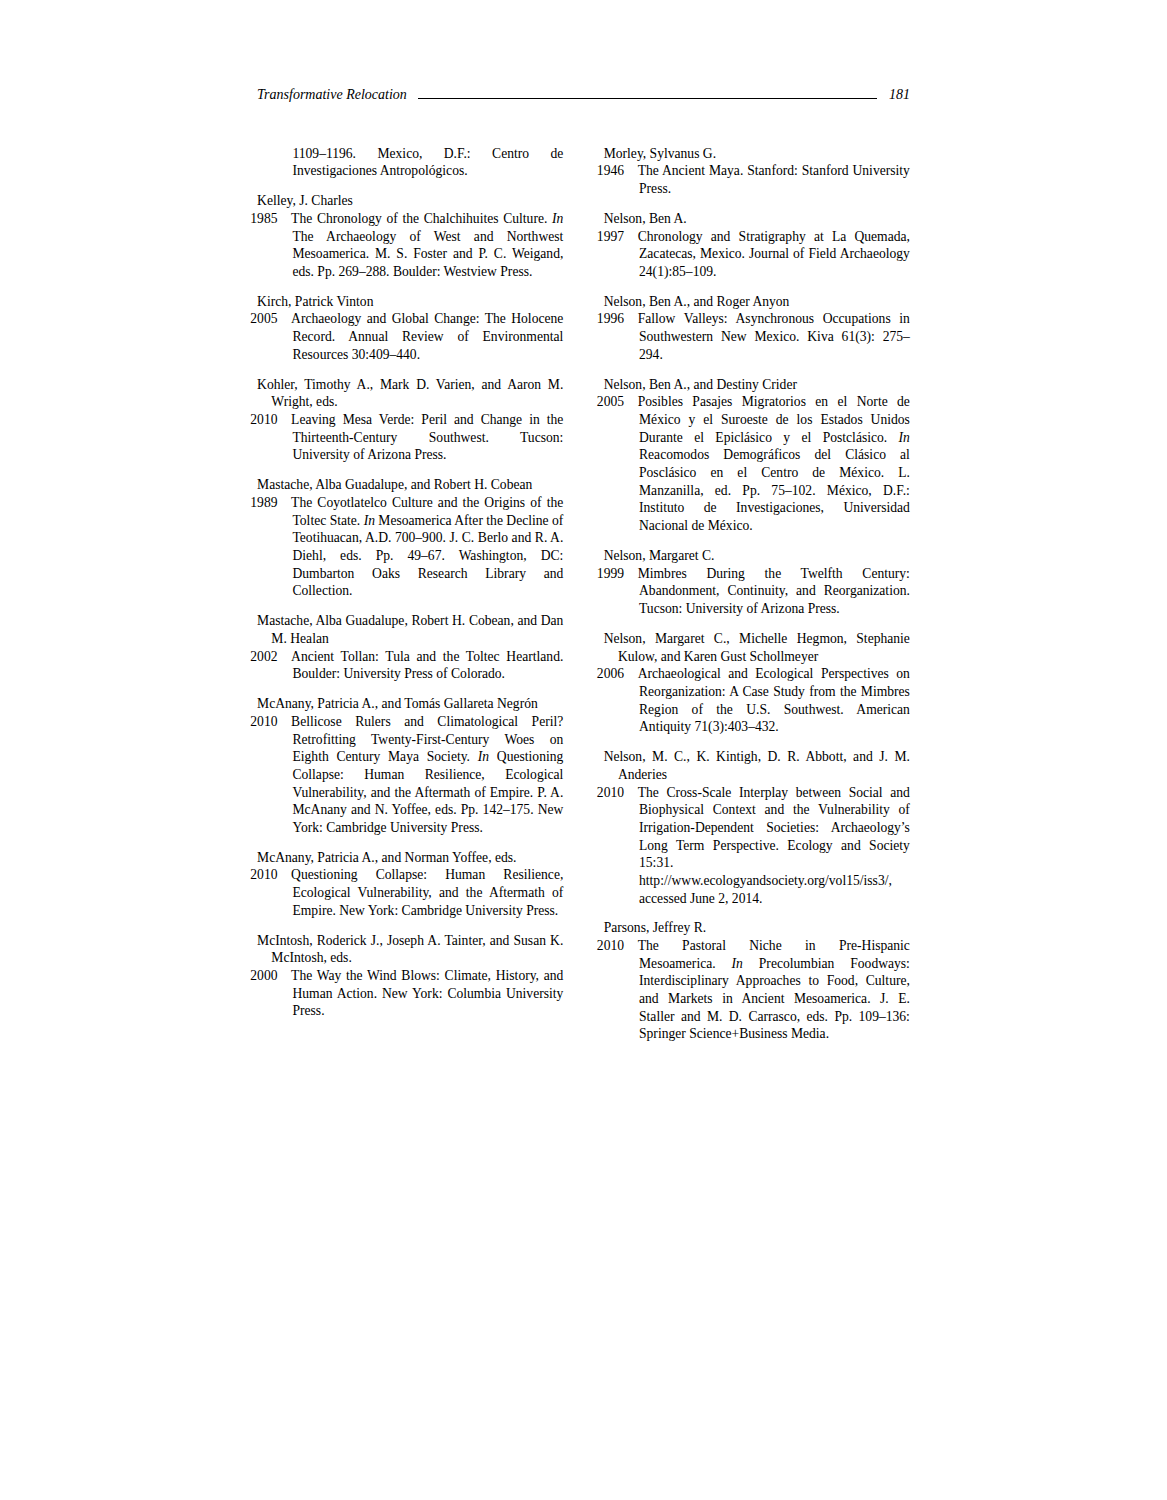Transformative Relocation 181
1109–1196. Mexico, D.F.: Centro de Investigaciones Antropológicos.
Kelley, J. Charles
1985 The Chronology of the Chalchihuites Culture. In The Archaeology of West and Northwest Mesoamerica. M. S. Foster and P. C. Weigand, eds. Pp. 269–288. Boulder: Westview Press.
Kirch, Patrick Vinton
2005 Archaeology and Global Change: The Holocene Record. Annual Review of Environmental Resources 30:409–440.
Kohler, Timothy A., Mark D. Varien, and Aaron M. Wright, eds.
2010 Leaving Mesa Verde: Peril and Change in the Thirteenth-Century Southwest. Tucson: University of Arizona Press.
Mastache, Alba Guadalupe, and Robert H. Cobean
1989 The Coyotlatelco Culture and the Origins of the Toltec State. In Mesoamerica After the Decline of Teotihuacan, A.D. 700–900. J. C. Berlo and R. A. Diehl, eds. Pp. 49–67. Washington, DC: Dumbarton Oaks Research Library and Collection.
Mastache, Alba Guadalupe, Robert H. Cobean, and Dan M. Healan
2002 Ancient Tollan: Tula and the Toltec Heartland. Boulder: University Press of Colorado.
McAnany, Patricia A., and Tomás Gallareta Negrón
2010 Bellicose Rulers and Climatological Peril? Retrofitting Twenty-First-Century Woes on Eighth Century Maya Society. In Questioning Collapse: Human Resilience, Ecological Vulnerability, and the Aftermath of Empire. P. A. McAnany and N. Yoffee, eds. Pp. 142–175. New York: Cambridge University Press.
McAnany, Patricia A., and Norman Yoffee, eds.
2010 Questioning Collapse: Human Resilience, Ecological Vulnerability, and the Aftermath of Empire. New York: Cambridge University Press.
McIntosh, Roderick J., Joseph A. Tainter, and Susan K. McIntosh, eds.
2000 The Way the Wind Blows: Climate, History, and Human Action. New York: Columbia University Press.
Morley, Sylvanus G.
1946 The Ancient Maya. Stanford: Stanford University Press.
Nelson, Ben A.
1997 Chronology and Stratigraphy at La Quemada, Zacatecas, Mexico. Journal of Field Archaeology 24(1):85–109.
Nelson, Ben A., and Roger Anyon
1996 Fallow Valleys: Asynchronous Occupations in Southwestern New Mexico. Kiva 61(3): 275–294.
Nelson, Ben A., and Destiny Crider
2005 Posibles Pasajes Migratorios en el Norte de México y el Suroeste de los Estados Unidos Durante el Epiclásico y el Postclásico. In Reacomodos Demográficos del Clásico al Posclásico en el Centro de México. L. Manzanilla, ed. Pp. 75–102. México, D.F.: Instituto de Investigaciones, Universidad Nacional de México.
Nelson, Margaret C.
1999 Mimbres During the Twelfth Century: Abandonment, Continuity, and Reorganization. Tucson: University of Arizona Press.
Nelson, Margaret C., Michelle Hegmon, Stephanie Kulow, and Karen Gust Schollmeyer
2006 Archaeological and Ecological Perspectives on Reorganization: A Case Study from the Mimbres Region of the U.S. Southwest. American Antiquity 71(3):403–432.
Nelson, M. C., K. Kintigh, D. R. Abbott, and J. M. Anderies
2010 The Cross-Scale Interplay between Social and Biophysical Context and the Vulnerability of Irrigation-Dependent Societies: Archaeology’s Long Term Perspective. Ecology and Society 15:31. http://www.ecologyandsociety.org/vol15/iss3/, accessed June 2, 2014.
Parsons, Jeffrey R.
2010 The Pastoral Niche in Pre-Hispanic Mesoamerica. In Precolumbian Foodways: Interdisciplinary Approaches to Food, Culture, and Markets in Ancient Mesoamerica. J. E. Staller and M. D. Carrasco, eds. Pp. 109–136: Springer Science+Business Media.